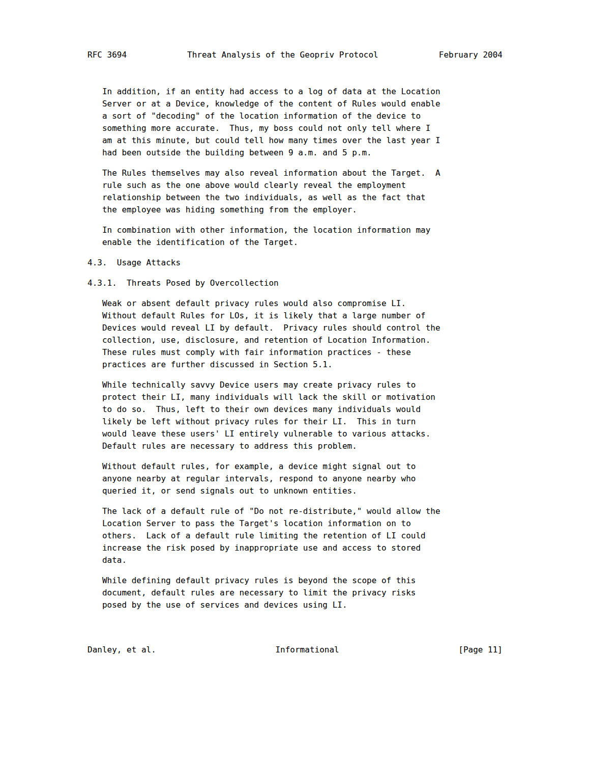RFC 3694 Threat Analysis of the Geopriv Protocol February 2004
In addition, if an entity had access to a log of data at the Location Server or at a Device, knowledge of the content of Rules would enable a sort of "decoding" of the location information of the device to something more accurate. Thus, my boss could not only tell where I am at this minute, but could tell how many times over the last year I had been outside the building between 9 a.m. and 5 p.m.
The Rules themselves may also reveal information about the Target. A rule such as the one above would clearly reveal the employment relationship between the two individuals, as well as the fact that the employee was hiding something from the employer.
In combination with other information, the location information may enable the identification of the Target.
4.3. Usage Attacks
4.3.1. Threats Posed by Overcollection
Weak or absent default privacy rules would also compromise LI. Without default Rules for LOs, it is likely that a large number of Devices would reveal LI by default. Privacy rules should control the collection, use, disclosure, and retention of Location Information. These rules must comply with fair information practices - these practices are further discussed in Section 5.1.
While technically savvy Device users may create privacy rules to protect their LI, many individuals will lack the skill or motivation to do so. Thus, left to their own devices many individuals would likely be left without privacy rules for their LI. This in turn would leave these users' LI entirely vulnerable to various attacks. Default rules are necessary to address this problem.
Without default rules, for example, a device might signal out to anyone nearby at regular intervals, respond to anyone nearby who queried it, or send signals out to unknown entities.
The lack of a default rule of "Do not re-distribute," would allow the Location Server to pass the Target's location information on to others. Lack of a default rule limiting the retention of LI could increase the risk posed by inappropriate use and access to stored data.
While defining default privacy rules is beyond the scope of this document, default rules are necessary to limit the privacy risks posed by the use of services and devices using LI.
Danley, et al. Informational [Page 11]